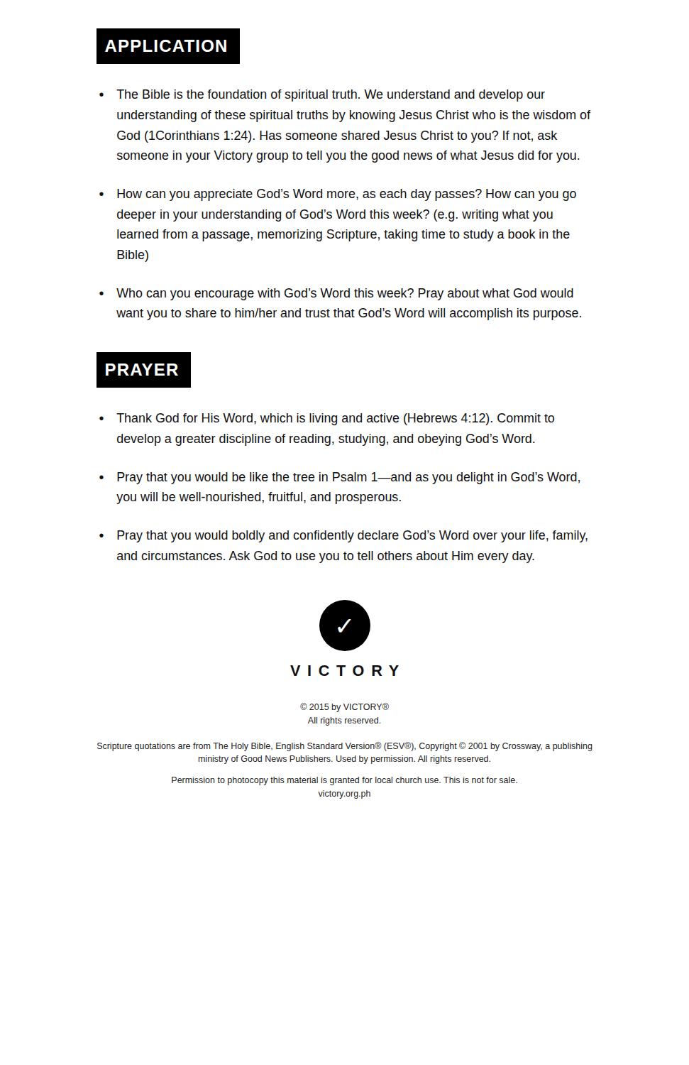Application
The Bible is the foundation of spiritual truth. We understand and develop our understanding of these spiritual truths by knowing Jesus Christ who is the wisdom of God (1Corinthians 1:24). Has someone shared Jesus Christ to you? If not, ask someone in your Victory group to tell you the good news of what Jesus did for you.
How can you appreciate God’s Word more, as each day passes? How can you go deeper in your understanding of God’s Word this week? (e.g. writing what you learned from a passage, memorizing Scripture, taking time to study a book in the Bible)
Who can you encourage with God’s Word this week? Pray about what God would want you to share to him/her and trust that God’s Word will accomplish its purpose.
Prayer
Thank God for His Word, which is living and active (Hebrews 4:12). Commit to develop a greater discipline of reading, studying, and obeying God’s Word.
Pray that you would be like the tree in Psalm 1—and as you delight in God’s Word, you will be well-nourished, fruitful, and prosperous.
Pray that you would boldly and confidently declare God’s Word over your life, family, and circumstances. Ask God to use you to tell others about Him every day.
✓
VICTORY
© 2015 by VICTORY®
All rights reserved.
Scripture quotations are from The Holy Bible, English Standard Version® (ESV®), Copyright © 2001 by Crossway, a publishing ministry of Good News Publishers. Used by permission. All rights reserved.
Permission to photocopy this material is granted for local church use. This is not for sale.
victory.org.ph